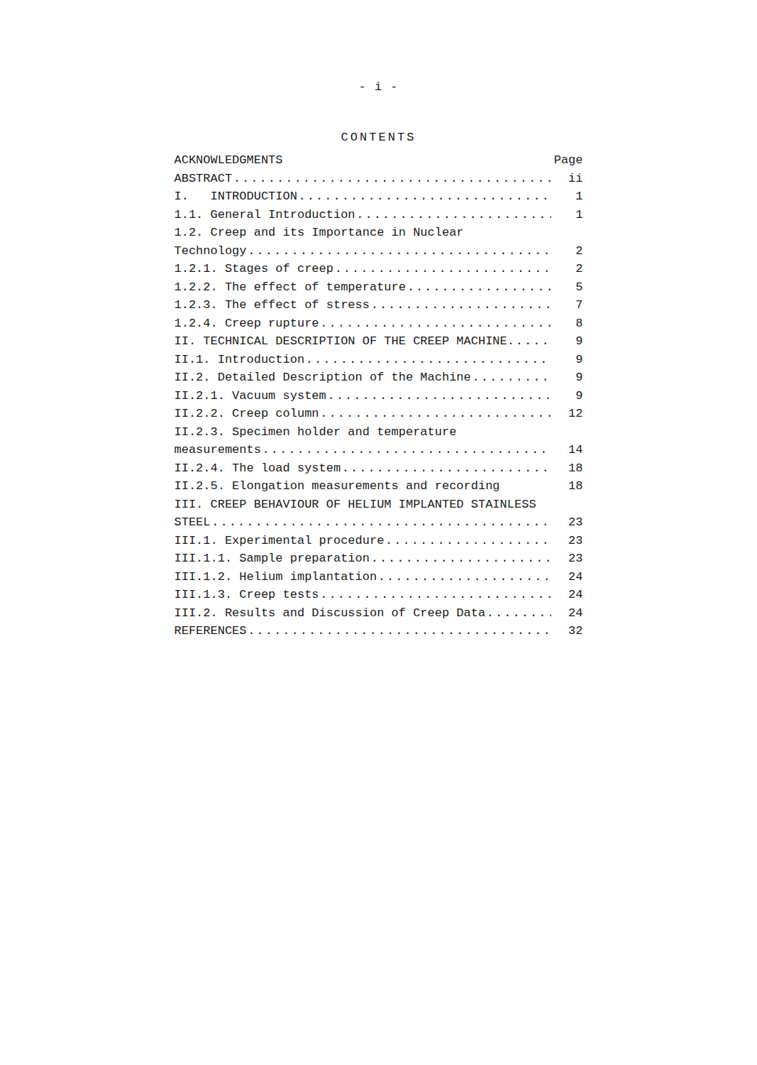- i -
CONTENTS
ACKNOWLEDGMENTS Page
ABSTRACT .................................................. ii
I. INTRODUCTION .................................................. 1
1.1. General Introduction .................................................. 1
1.2. Creep and its Importance in Nuclear
Technology .................................................. 2
1.2.1. Stages of creep .................................................. 2
1.2.2. The effect of temperature .................................................. 5
1.2.3. The effect of stress .................................................. 7
1.2.4. Creep rupture .................................................. 8
II. TECHNICAL DESCRIPTION OF THE CREEP MACHINE. .................................................. 9
II.1. Introduction .................................................. 9
II.2. Detailed Description of the Machine .................................................. 9
II.2.1. Vacuum system .................................................. 9
II.2.2. Creep column .................................................. 12
II.2.3. Specimen holder and temperature
measurements .................................................. 14
II.2.4. The load system .................................................. 18
II.2.5. Elongation measurements and recording 18
III. CREEP BEHAVIOUR OF HELIUM IMPLANTED STAINLESS
STEEL .................................................. 23
III.1. Experimental procedure .................................................. 23
III.1.1. Sample preparation .................................................. 23
III.1.2. Helium implantation .................................................. 24
III.1.3. Creep tests .................................................. 24
III.2. Results and Discussion of Creep Data .................................................. 24
REFERENCES .................................................. 32